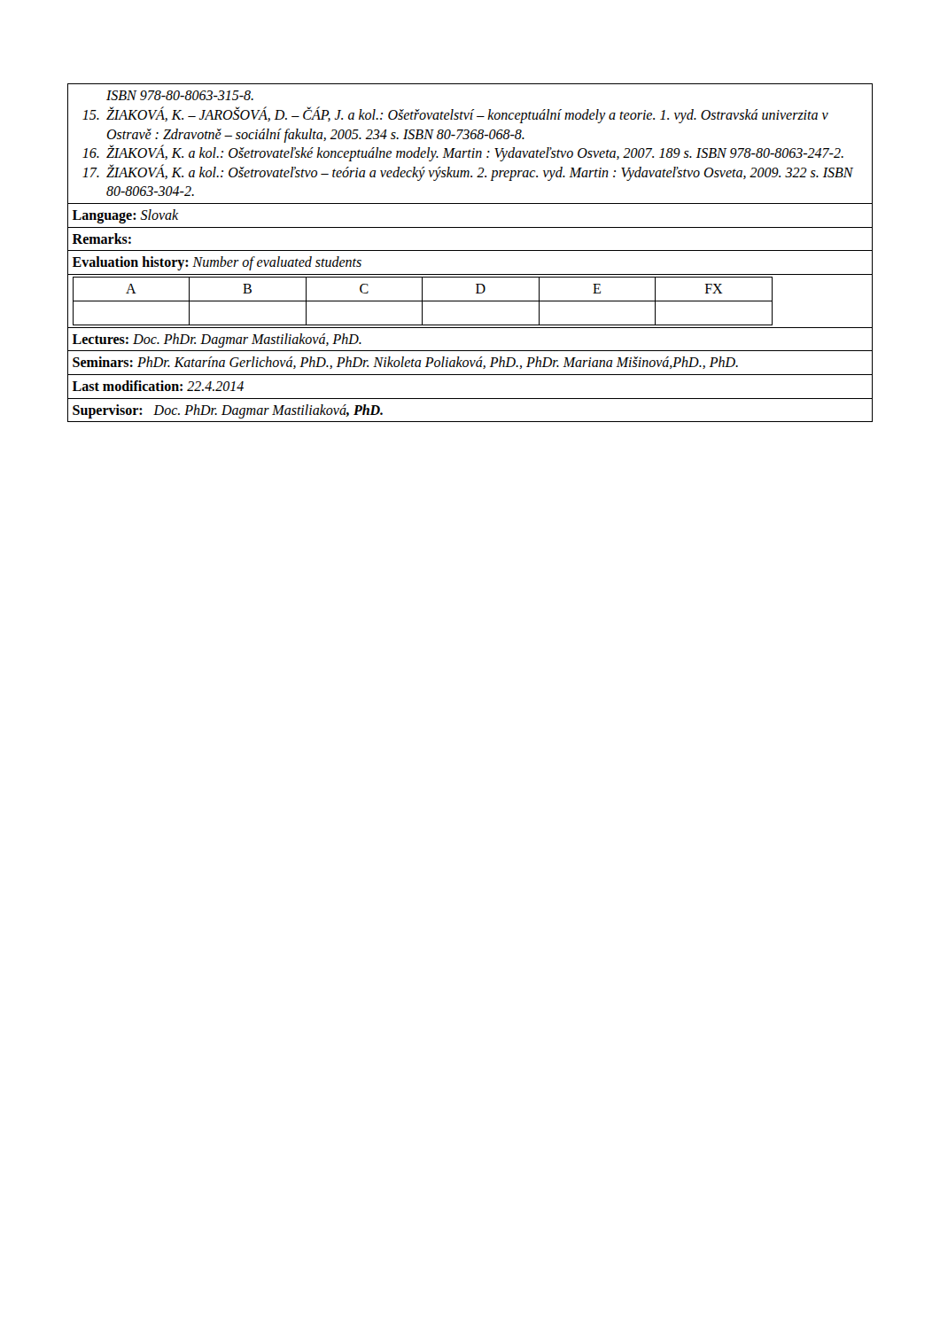| ISBN 978-80-8063-315-8. ŽIAKOVÁ, K. – JAROŠOVÁ, D. – ČÁP, J. a kol.: Ošetřovatelství – konceptuální modely a teorie. 1. vyd. Ostravská univerzita v Ostravě : Zdravotně – sociální fakulta, 2005. 234 s. ISBN 80-7368-068-8. ŽIAKOVÁ, K. a kol.: Ošetrovateľské konceptuálne modely. Martin : Vydavateľstvo Osveta, 2007. 189 s. ISBN 978-80-8063-247-2. ŽIAKOVÁ, K. a kol.: Ošetrovateľstvo – teória a vedecký výskum. 2. preprac. vyd. Martin : Vydavateľstvo Osveta, 2009. 322 s. ISBN 80-8063-304-2. |
| Language: Slovak |
| Remarks: |
| Evaluation history: Number of evaluated students |
| / A / B / C / D / E / FX / |
| Lectures: Doc. PhDr. Dagmar Mastiliaková, PhD. |
| Seminars: PhDr. Katarína Gerlichová, PhD., PhDr. Nikoleta Poliaková, PhD., PhDr. Mariana Mišinová,PhD., PhD. |
| Last modification: 22.4.2014 |
| Supervisor: Doc. PhDr. Dagmar Mastiliaková , PhD. |